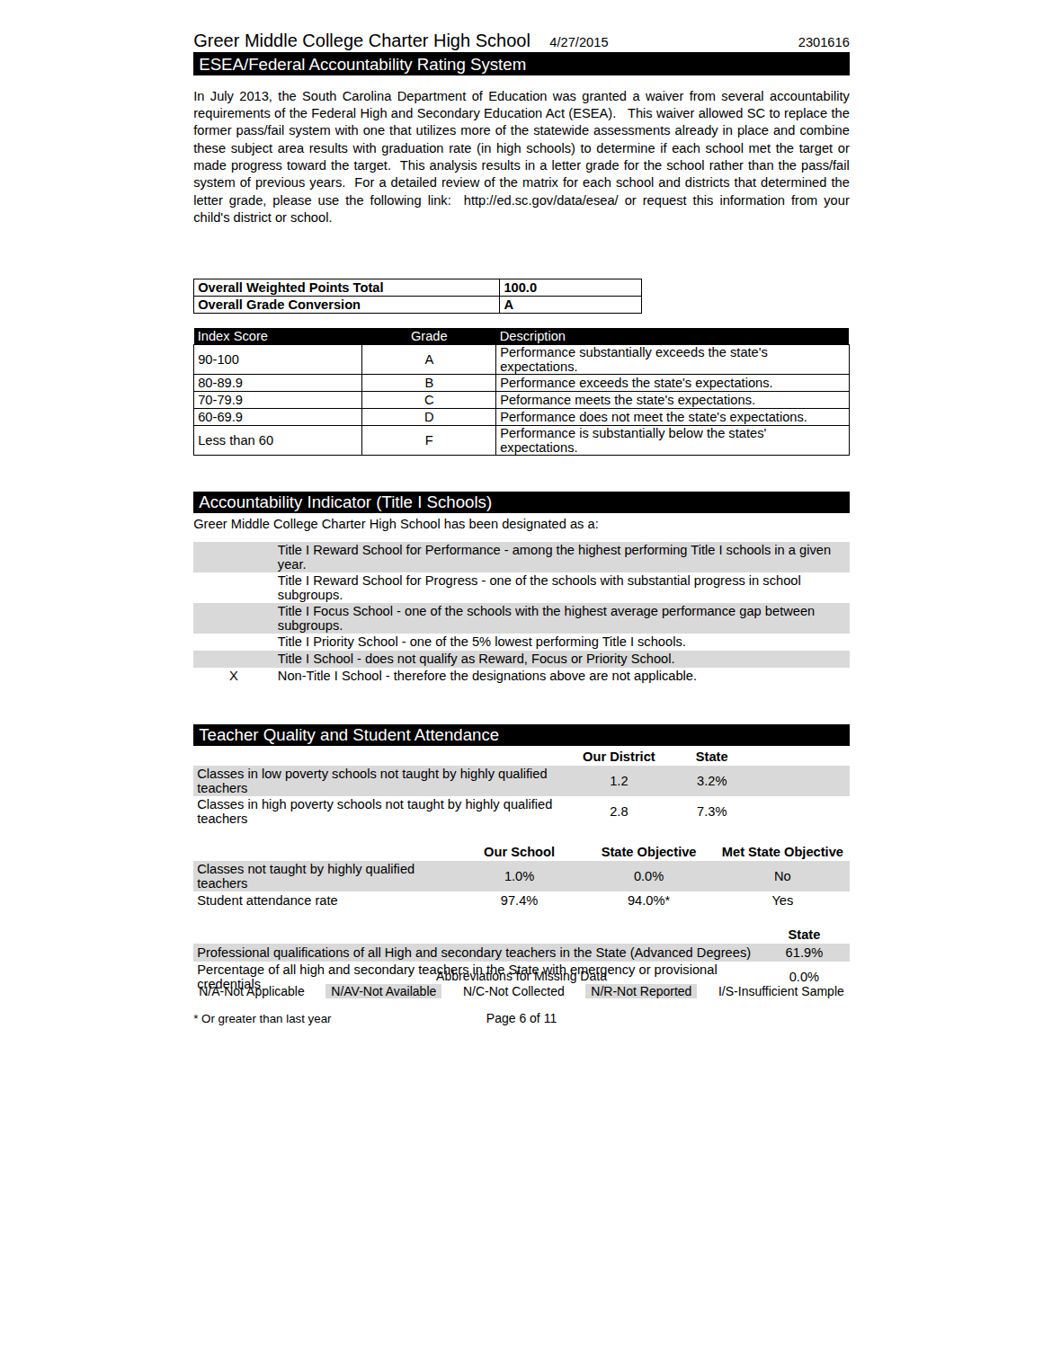Greer Middle College Charter High School
4/27/20152301616
ESEA/Federal Accountability Rating System
In July 2013, the South Carolina Department of Education was granted a waiver from several accountability requirements of the Federal High and Secondary Education Act (ESEA). This waiver allowed SC to replace the former pass/fail system with one that utilizes more of the statewide assessments already in place and combine these subject area results with graduation rate (in high schools) to determine if each school met the target or made progress toward the target. This analysis results in a letter grade for the school rather than the pass/fail system of previous years. For a detailed review of the matrix for each school and districts that determined the letter grade, please use the following link: http://ed.sc.gov/data/esea/ or request this information from your child's district or school.
| Overall Weighted Points Total | 100.0 |
| Overall Grade Conversion | A |
| Index Score | Grade | Description |
| --- | --- | --- |
| 90-100 | A | Performance substantially exceeds the state's expectations. |
| 80-89.9 | B | Performance exceeds the state's expectations. |
| 70-79.9 | C | Peformance meets the state's expectations. |
| 60-69.9 | D | Performance does not meet the state's expectations. |
| Less than 60 | F | Performance is substantially below the states' expectations. |
Accountability Indicator (Title I Schools)
Greer Middle College Charter High School has been designated as a:
| | Title I Reward School for Performance - among the highest performing Title I schools in a given year. |
| | Title I Reward School for Progress - one of the schools with substantial progress in school subgroups. |
| | Title I Focus School - one of the schools with the highest average performance gap between subgroups. |
| | Title I Priority School - one of the 5% lowest performing Title I schools. |
| | Title I School - does not qualify as Reward, Focus or Priority School. |
| X | Non-Title I School - therefore the designations above are not applicable. |
Teacher Quality and Student Attendance
| | Our District | State | |
| Classes in low poverty schools not taught by highly qualified teachers | 1.2 | 3.2% | |
| Classes in high poverty schools not taught by highly qualified teachers | 2.8 | 7.3% | |
| | Our School | State Objective | Met State Objective |
| Classes not taught by highly qualified teachers | 1.0% | 0.0% | No |
| Student attendance rate | 97.4% | 94.0%* | Yes |
| | State |
| Professional qualifications of all High and secondary teachers in the State (Advanced Degrees) | 61.9% |
| Percentage of all high and secondary teachers in the State with emergency or provisional credentials | 0.0% |
* Or greater than last year
Abbreviations for Missing Data
N/A-Not Applicable N/AV-Not Available N/C-Not Collected N/R-Not Reported I/S-Insufficient Sample
Page 6 of 11